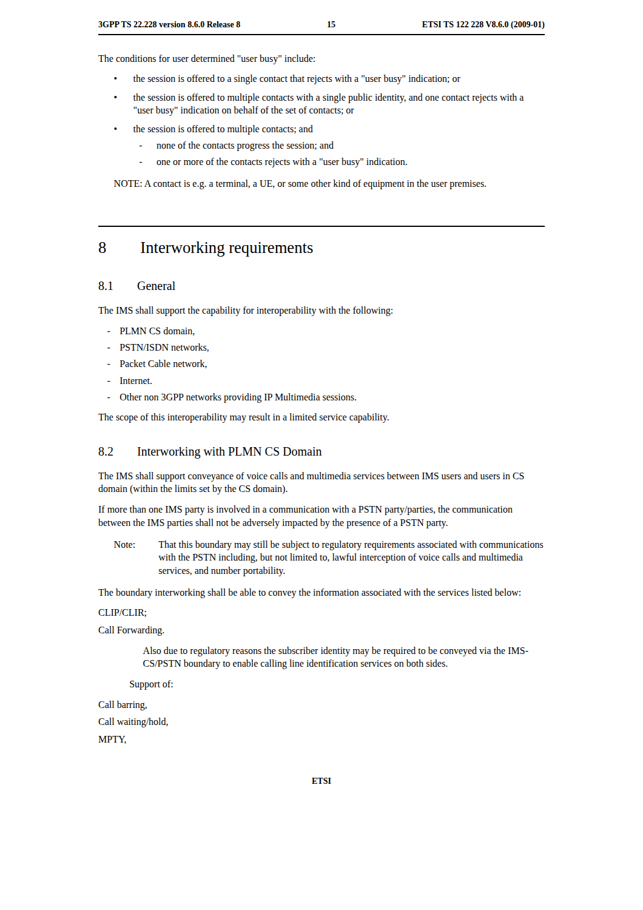3GPP TS 22.228 version 8.6.0 Release 8
15
ETSI TS 122 228 V8.6.0 (2009-01)
The conditions for user determined "user busy" include:
the session is offered to a single contact that rejects with a "user busy" indication; or
the session is offered to multiple contacts with a single public identity, and one contact rejects with a "user busy" indication on behalf of the set of contacts; or
the session is offered to multiple contacts; and
none of the contacts progress the session; and
one or more of the contacts rejects with a "user busy" indication.
NOTE: A contact is e.g. a terminal, a UE, or some other kind of equipment in the user premises.
8 Interworking requirements
8.1 General
The IMS shall support the capability for interoperability with the following:
PLMN CS domain,
PSTN/ISDN networks,
Packet Cable network,
Internet.
Other non 3GPP networks providing IP Multimedia sessions.
The scope of this interoperability may result in a limited service capability.
8.2 Interworking with PLMN CS Domain
The IMS shall support conveyance of voice calls and multimedia services between IMS users and users in CS domain (within the limits set by the CS domain).
If more than one IMS party is involved in a communication with a PSTN party/parties, the communication between the IMS parties shall not be adversely impacted by the presence of a PSTN party.
Note: That this boundary may still be subject to regulatory requirements associated with communications with the PSTN including, but not limited to, lawful interception of voice calls and multimedia services, and number portability.
The boundary interworking shall be able to convey the information associated with the services listed below:
CLIP/CLIR;
Call Forwarding.
Also due to regulatory reasons the subscriber identity may be required to be conveyed via the IMS-CS/PSTN boundary to enable calling line identification services on both sides.
Support of:
Call barring,
Call waiting/hold,
MPTY,
ETSI